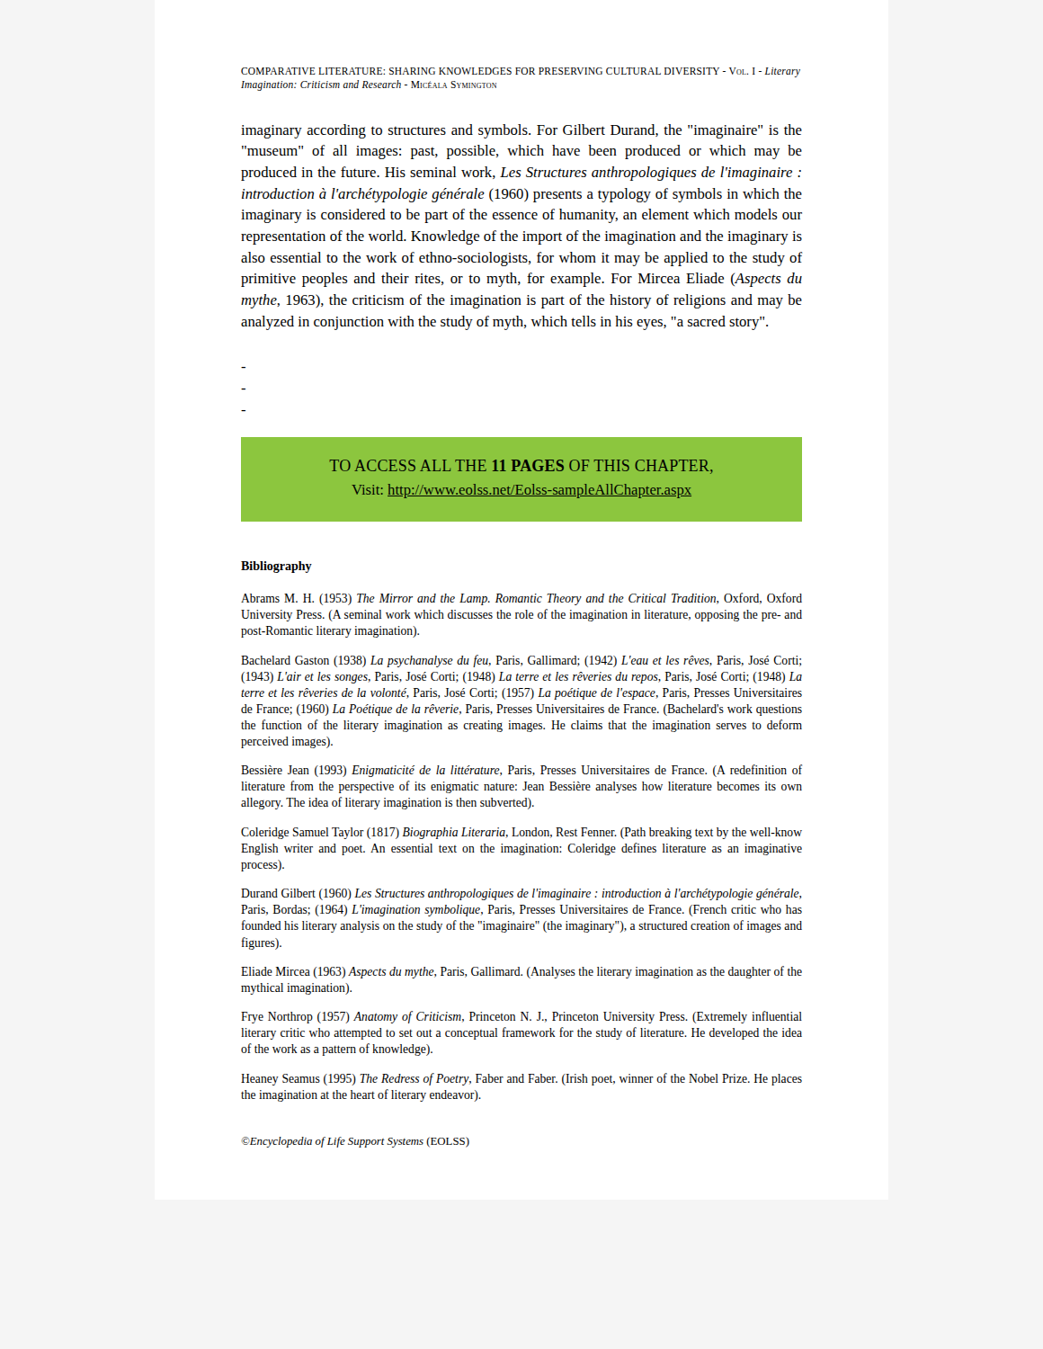COMPARATIVE LITERATURE: SHARING KNOWLEDGES FOR PRESERVING CULTURAL DIVERSITY - Vol. I - Literary Imagination: Criticism and Research - Micéala Symington
imaginary according to structures and symbols. For Gilbert Durand, the "imaginaire" is the "museum" of all images: past, possible, which have been produced or which may be produced in the future. His seminal work, Les Structures anthropologiques de l'imaginaire : introduction à l'archétypologie générale (1960) presents a typology of symbols in which the imaginary is considered to be part of the essence of humanity, an element which models our representation of the world. Knowledge of the import of the imagination and the imaginary is also essential to the work of ethno-sociologists, for whom it may be applied to the study of primitive peoples and their rites, or to myth, for example. For Mircea Eliade (Aspects du mythe, 1963), the criticism of the imagination is part of the history of religions and may be analyzed in conjunction with the study of myth, which tells in his eyes, "a sacred story".
TO ACCESS ALL THE 11 PAGES OF THIS CHAPTER,
Visit: http://www.eolss.net/Eolss-sampleAllChapter.aspx
Bibliography
Abrams M. H. (1953) The Mirror and the Lamp. Romantic Theory and the Critical Tradition, Oxford, Oxford University Press. (A seminal work which discusses the role of the imagination in literature, opposing the pre- and post-Romantic literary imagination).
Bachelard Gaston (1938) La psychanalyse du feu, Paris, Gallimard; (1942) L'eau et les rêves, Paris, José Corti; (1943) L'air et les songes, Paris, José Corti; (1948) La terre et les rêveries du repos, Paris, José Corti; (1948) La terre et les rêveries de la volonté, Paris, José Corti; (1957) La poétique de l'espace, Paris, Presses Universitaires de France; (1960) La Poétique de la rêverie, Paris, Presses Universitaires de France. (Bachelard's work questions the function of the literary imagination as creating images. He claims that the imagination serves to deform perceived images).
Bessière Jean (1993) Enigmaticité de la littérature, Paris, Presses Universitaires de France. (A redefinition of literature from the perspective of its enigmatic nature: Jean Bessière analyses how literature becomes its own allegory. The idea of literary imagination is then subverted).
Coleridge Samuel Taylor (1817) Biographia Literaria, London, Rest Fenner. (Path breaking text by the well-know English writer and poet. An essential text on the imagination: Coleridge defines literature as an imaginative process).
Durand Gilbert (1960) Les Structures anthropologiques de l'imaginaire : introduction à l'archétypologie générale, Paris, Bordas; (1964) L'imagination symbolique, Paris, Presses Universitaires de France. (French critic who has founded his literary analysis on the study of the "imaginaire" (the imaginary"), a structured creation of images and figures).
Eliade Mircea (1963) Aspects du mythe, Paris, Gallimard. (Analyses the literary imagination as the daughter of the mythical imagination).
Frye Northrop (1957) Anatomy of Criticism, Princeton N. J., Princeton University Press. (Extremely influential literary critic who attempted to set out a conceptual framework for the study of literature. He developed the idea of the work as a pattern of knowledge).
Heaney Seamus (1995) The Redress of Poetry, Faber and Faber. (Irish poet, winner of the Nobel Prize. He places the imagination at the heart of literary endeavor).
©Encyclopedia of Life Support Systems (EOLSS)